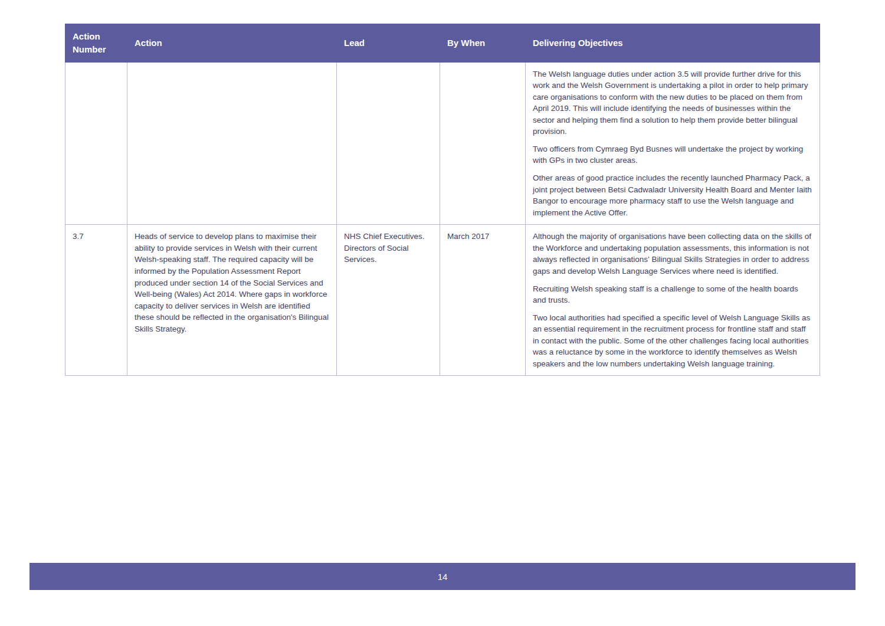| Action Number | Action | Lead | By When | Delivering Objectives |
| --- | --- | --- | --- | --- |
| | | | | The Welsh language duties under action 3.5 will provide further drive for this work and the Welsh Government is undertaking a pilot in order to help primary care organisations to conform with the new duties to be placed on them from April 2019. This will include identifying the needs of businesses within the sector and helping them find a solution to help them provide better bilingual provision. Two officers from Cymraeg Byd Busnes will undertake the project by working with GPs in two cluster areas. Other areas of good practice includes the recently launched Pharmacy Pack, a joint project between Betsi Cadwaladr University Health Board and Menter Iaith Bangor to encourage more pharmacy staff to use the Welsh language and implement the Active Offer. |
| 3.7 | Heads of service to develop plans to maximise their ability to provide services in Welsh with their current Welsh-speaking staff. The required capacity will be informed by the Population Assessment Report produced under section 14 of the Social Services and Well-being (Wales) Act 2014. Where gaps in workforce capacity to deliver services in Welsh are identified these should be reflected in the organisation's Bilingual Skills Strategy. | NHS Chief Executives. Directors of Social Services. | March 2017 | Although the majority of organisations have been collecting data on the skills of the Workforce and undertaking population assessments, this information is not always reflected in organisations' Bilingual Skills Strategies in order to address gaps and develop Welsh Language Services where need is identified. Recruiting Welsh speaking staff is a challenge to some of the health boards and trusts. Two local authorities had specified a specific level of Welsh Language Skills as an essential requirement in the recruitment process for frontline staff and staff in contact with the public. Some of the other challenges facing local authorities was a reluctance by some in the workforce to identify themselves as Welsh speakers and the low numbers undertaking Welsh language training. |
14